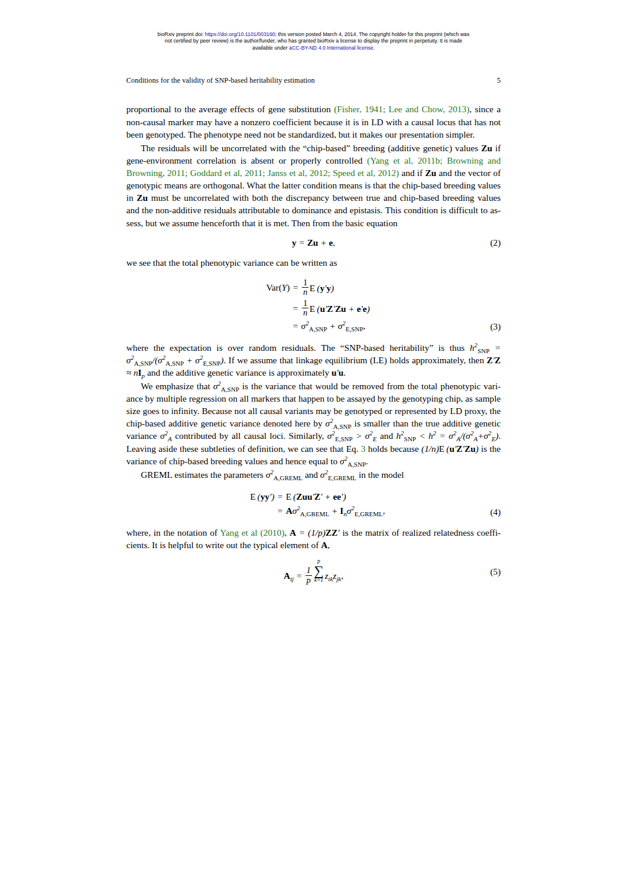bioRxiv preprint doi: https://doi.org/10.1101/003160; this version posted March 4, 2014. The copyright holder for this preprint (which was
not certified by peer review) is the author/funder, who has granted bioRxiv a license to display the preprint in perpetuity. It is made
available under aCC-BY-ND 4.0 International license.
Conditions for the validity of SNP-based heritability estimation 5
proportional to the average effects of gene substitution (Fisher, 1941; Lee and Chow, 2013), since a non-causal marker may have a nonzero coefficient because it is in LD with a causal locus that has not been genotyped. The phenotype need not be standardized, but it makes our presentation simpler.
The residuals will be uncorrelated with the “chip-based” breeding (additive genetic) values Zu if gene-environment correlation is absent or properly controlled (Yang et al, 2011b; Browning and Browning, 2011; Goddard et al, 2011; Janss et al, 2012; Speed et al, 2012) and if Zu and the vector of genotypic means are orthogonal. What the latter condition means is that the chip-based breeding values in Zu must be uncorrelated with both the discrepancy between true and chip-based breeding values and the non-additive residuals attributable to dominance and epistasis. This condition is difficult to assess, but we assume henceforth that it is met. Then from the basic equation
y = Zu + e, (2)
we see that the total phenotypic variance can be written as
Var(Y)=1 n E (y′y) =1 n E (u′Z′Zu + e′e) =σ2A,SNP + σ2E,SNP, (3)
where the expectation is over random residuals. The “SNP-based heritability” is thus h2SNP = σ2A,SNP/(σ2A,SNP + σ2E,SNP). If we assume that linkage equilibrium (LE) holds approximately, then Z′Z ≈ nIp and the additive genetic variance is approximately u′u.
We emphasize that σ2A,SNP is the variance that would be removed from the total phenotypic variance by multiple regression on all markers that happen to be assayed by the genotyping chip, as sample size goes to infinity. Because not all causal variants may be genotyped or represented by LD proxy, the chip-based additive genetic variance denoted here by σ2A,SNP is smaller than the true additive genetic variance σ2A contributed by all causal loci. Similarly, σ2E,SNP > σ2E and h2SNP < h2 = σ2A/(σ2A+σ2E). Leaving aside these subtleties of definition, we can see that Eq. 3 holds because (1/n)E (u′Z′Zu) is the variance of chip-based breeding values and hence equal to σ2A,SNP.
GREML estimates the parameters σ2A,GREML and σ2E,GREML in the model
E (yy′)=E (Zuu′Z′ + ee′) =Aσ2A,GREML + Inσ2E,GREML, (4)
where, in the notation of Yang et al (2010), A = (1/p)ZZ′ is the matrix of realized relatedness coefficients. It is helpful to write out the typical element of A,
Aij = 1 p p∑k=1zikzjk, (5)